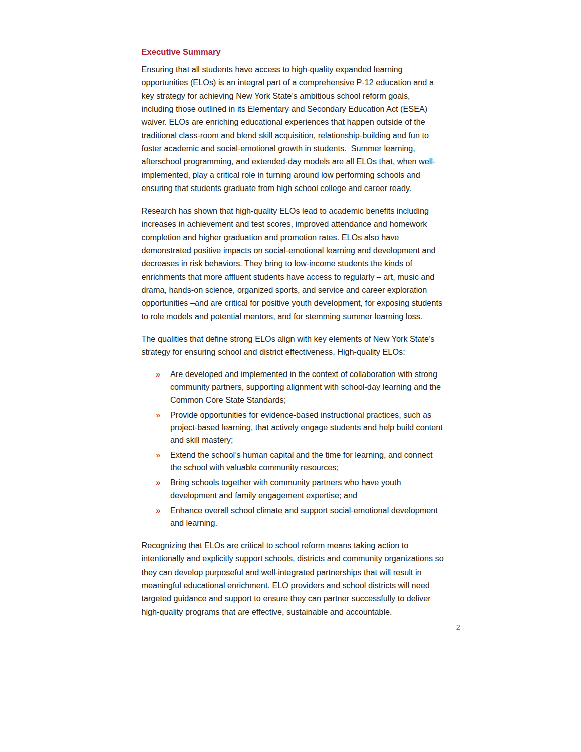Executive Summary
Ensuring that all students have access to high-quality expanded learning opportunities (ELOs) is an integral part of a comprehensive P-12 education and a key strategy for achieving New York State’s ambitious school reform goals, including those outlined in its Elementary and Secondary Education Act (ESEA) waiver. ELOs are enriching educational experiences that happen outside of the traditional class-room and blend skill acquisition, relationship-building and fun to foster academic and social-emotional growth in students. Summer learning, afterschool programming, and extended-day models are all ELOs that, when well-implemented, play a critical role in turning around low performing schools and ensuring that students graduate from high school college and career ready.
Research has shown that high-quality ELOs lead to academic benefits including increases in achievement and test scores, improved attendance and homework completion and higher graduation and promotion rates. ELOs also have demonstrated positive impacts on social-emotional learning and development and decreases in risk behaviors. They bring to low-income students the kinds of enrichments that more affluent students have access to regularly – art, music and drama, hands-on science, organized sports, and service and career exploration opportunities –and are critical for positive youth development, for exposing students to role models and potential mentors, and for stemming summer learning loss.
The qualities that define strong ELOs align with key elements of New York State’s strategy for ensuring school and district effectiveness. High-quality ELOs:
Are developed and implemented in the context of collaboration with strong community partners, supporting alignment with school-day learning and the Common Core State Standards;
Provide opportunities for evidence-based instructional practices, such as project-based learning, that actively engage students and help build content and skill mastery;
Extend the school’s human capital and the time for learning, and connect the school with valuable community resources;
Bring schools together with community partners who have youth development and family engagement expertise; and
Enhance overall school climate and support social-emotional development and learning.
Recognizing that ELOs are critical to school reform means taking action to intentionally and explicitly support schools, districts and community organizations so they can develop purposeful and well-integrated partnerships that will result in meaningful educational enrichment. ELO providers and school districts will need targeted guidance and support to ensure they can partner successfully to deliver high-quality programs that are effective, sustainable and accountable.
2